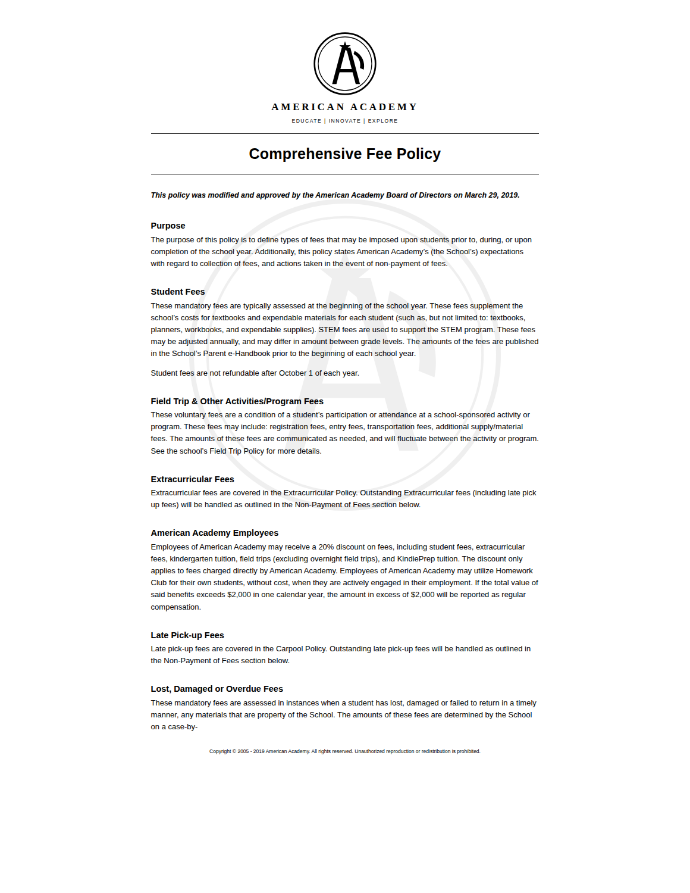AMERICAN ACADEMY
EDUCATE | INNOVATE | EXPLORE
Comprehensive Fee Policy
This policy was modified and approved by the American Academy Board of Directors on March 29, 2019.
Purpose
The purpose of this policy is to define types of fees that may be imposed upon students prior to, during, or upon completion of the school year. Additionally, this policy states American Academy’s (the School’s) expectations with regard to collection of fees, and actions taken in the event of non-payment of fees.
Student Fees
These mandatory fees are typically assessed at the beginning of the school year. These fees supplement the school’s costs for textbooks and expendable materials for each student (such as, but not limited to: textbooks, planners, workbooks, and expendable supplies). STEM fees are used to support the STEM program. These fees may be adjusted annually, and may differ in amount between grade levels. The amounts of the fees are published in the School’s Parent e-Handbook prior to the beginning of each school year.
Student fees are not refundable after October 1 of each year.
Field Trip & Other Activities/Program Fees
These voluntary fees are a condition of a student’s participation or attendance at a school-sponsored activity or program. These fees may include: registration fees, entry fees, transportation fees, additional supply/material fees. The amounts of these fees are communicated as needed, and will fluctuate between the activity or program. See the school’s Field Trip Policy for more details.
Extracurricular Fees
Extracurricular fees are covered in the Extracurricular Policy. Outstanding Extracurricular fees (including late pick up fees) will be handled as outlined in the Non-Payment of Fees section below.
American Academy Employees
Employees of American Academy may receive a 20% discount on fees, including student fees, extracurricular fees, kindergarten tuition, field trips (excluding overnight field trips), and KindiePrep tuition. The discount only applies to fees charged directly by American Academy. Employees of American Academy may utilize Homework Club for their own students, without cost, when they are actively engaged in their employment. If the total value of said benefits exceeds $2,000 in one calendar year, the amount in excess of $2,000 will be reported as regular compensation.
Late Pick-up Fees
Late pick-up fees are covered in the Carpool Policy. Outstanding late pick-up fees will be handled as outlined in the Non-Payment of Fees section below.
Lost, Damaged or Overdue Fees
These mandatory fees are assessed in instances when a student has lost, damaged or failed to return in a timely manner, any materials that are property of the School. The amounts of these fees are determined by the School on a case-by-
Copyright © 2005 - 2019 American Academy. All rights reserved. Unauthorized reproduction or redistribution is prohibited.